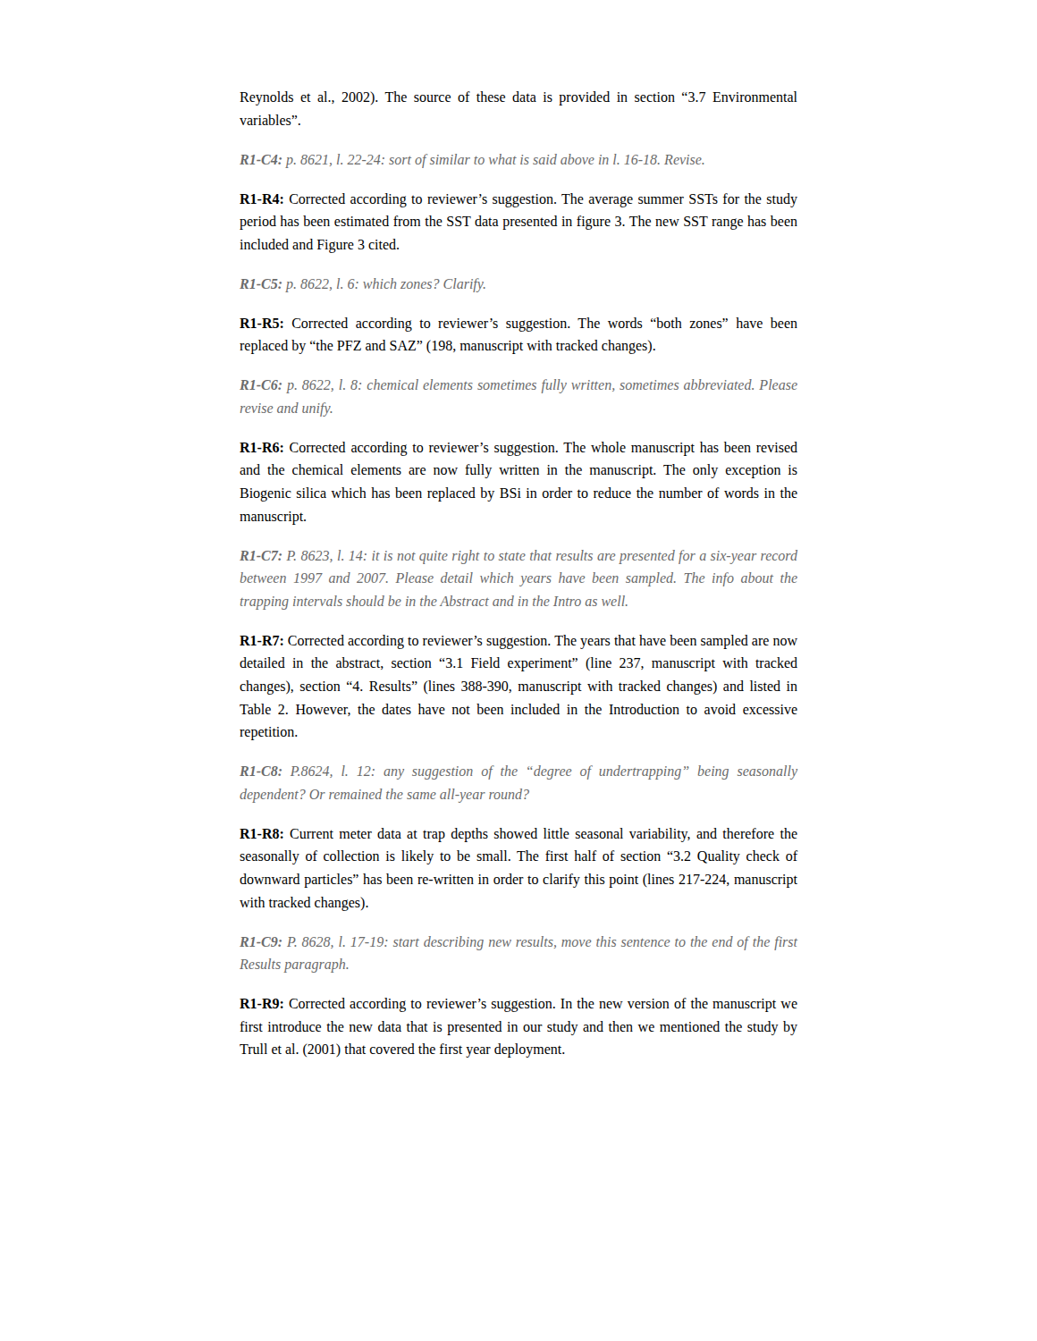Reynolds et al., 2002). The source of these data is provided in section “3.7 Environmental variables”.
R1-C4: p. 8621, l. 22-24: sort of similar to what is said above in l. 16-18. Revise.
R1-R4: Corrected according to reviewer’s suggestion. The average summer SSTs for the study period has been estimated from the SST data presented in figure 3. The new SST range has been included and Figure 3 cited.
R1-C5: p. 8622, l. 6: which zones? Clarify.
R1-R5: Corrected according to reviewer’s suggestion. The words “both zones” have been replaced by “the PFZ and SAZ” (198, manuscript with tracked changes).
R1-C6: p. 8622, l. 8: chemical elements sometimes fully written, sometimes abbreviated. Please revise and unify.
R1-R6: Corrected according to reviewer’s suggestion. The whole manuscript has been revised and the chemical elements are now fully written in the manuscript. The only exception is Biogenic silica which has been replaced by BSi in order to reduce the number of words in the manuscript.
R1-C7: P. 8623, l. 14: it is not quite right to state that results are presented for a six-year record between 1997 and 2007. Please detail which years have been sampled. The info about the trapping intervals should be in the Abstract and in the Intro as well.
R1-R7: Corrected according to reviewer’s suggestion. The years that have been sampled are now detailed in the abstract, section “3.1 Field experiment” (line 237, manuscript with tracked changes), section “4. Results” (lines 388-390, manuscript with tracked changes) and listed in Table 2. However, the dates have not been included in the Introduction to avoid excessive repetition.
R1-C8: P.8624, l. 12: any suggestion of the “degree of undertrapping” being seasonally dependent? Or remained the same all-year round?
R1-R8: Current meter data at trap depths showed little seasonal variability, and therefore the seasonally of collection is likely to be small. The first half of section “3.2 Quality check of downward particles” has been re-written in order to clarify this point (lines 217-224, manuscript with tracked changes).
R1-C9: P. 8628, l. 17-19: start describing new results, move this sentence to the end of the first Results paragraph.
R1-R9: Corrected according to reviewer’s suggestion. In the new version of the manuscript we first introduce the new data that is presented in our study and then we mentioned the study by Trull et al. (2001) that covered the first year deployment.